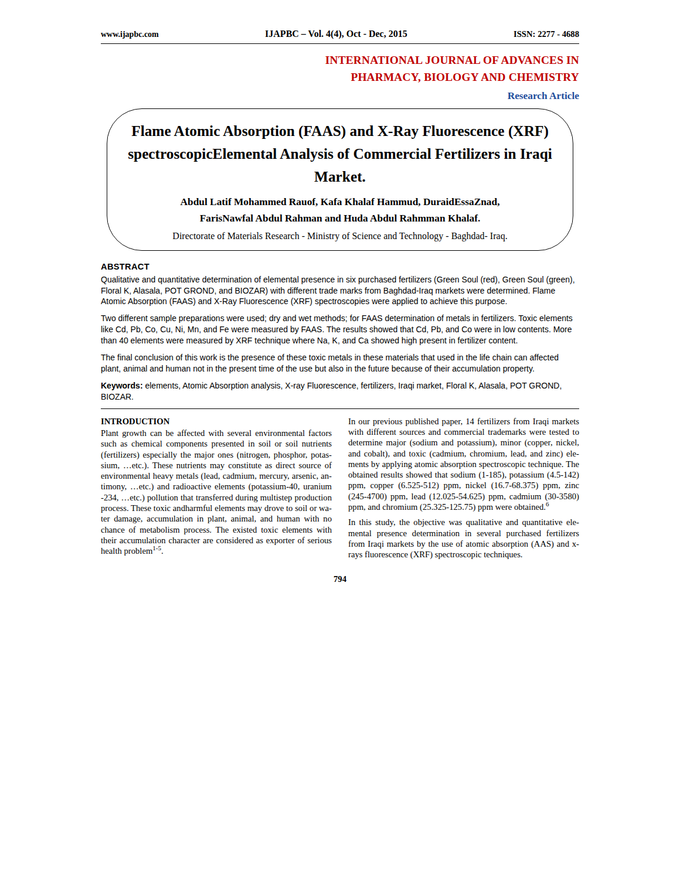www.ijapbc.com IJAPBC – Vol. 4(4), Oct - Dec, 2015 ISSN: 2277 - 4688
INTERNATIONAL JOURNAL OF ADVANCES IN
PHARMACY, BIOLOGY AND CHEMISTRY
Research Article
Flame Atomic Absorption (FAAS) and X-Ray Fluorescence (XRF) spectroscopicElemental Analysis of Commercial Fertilizers in Iraqi Market.
Abdul Latif Mohammed Rauof, Kafa Khalaf Hammud, DuraidEssaZnad,
FarisNawfal Abdul Rahman and Huda Abdul Rahmman Khalaf.
Directorate of Materials Research - Ministry of Science and Technology - Baghdad- Iraq.
ABSTRACT
Qualitative and quantitative determination of elemental presence in six purchased fertilizers (Green Soul (red), Green Soul (green), Floral K, Alasala, POT GROND, and BIOZAR) with different trade marks from Baghdad-Iraq markets were determined. Flame Atomic Absorption (FAAS) and X-Ray Fluorescence (XRF) spectroscopies were applied to achieve this purpose.
Two different sample preparations were used; dry and wet methods; for FAAS determination of metals in fertilizers. Toxic elements like Cd, Pb, Co, Cu, Ni, Mn, and Fe were measured by FAAS. The results showed that Cd, Pb, and Co were in low contents. More than 40 elements were measured by XRF technique where Na, K, and Ca showed high present in fertilizer content.
The final conclusion of this work is the presence of these toxic metals in these materials that used in the life chain can affected plant, animal and human not in the present time of the use but also in the future because of their accumulation property.
Keywords: elements, Atomic Absorption analysis, X-ray Fluorescence, fertilizers, Iraqi market, Floral K, Alasala, POT GROND, BIOZAR.
INTRODUCTION
Plant growth can be affected with several environmental factors such as chemical components presented in soil or soil nutrients (fertilizers) especially the major ones (nitrogen, phosphor, potassium, …etc.). These nutrients may constitute as direct source of environmental heavy metals (lead, cadmium, mercury, arsenic, antimony, …etc.) and radioactive elements (potassium-40, uranium -234, …etc.) pollution that transferred during multistep production process. These toxic andharmful elements may drove to soil or water damage, accumulation in plant, animal, and human with no chance of metabolism process. The existed toxic elements with their accumulation character are considered as exporter of serious health problem1-5.
In our previous published paper, 14 fertilizers from Iraqi markets with different sources and commercial trademarks were tested to determine major (sodium and potassium), minor (copper, nickel, and cobalt), and toxic (cadmium, chromium, lead, and zinc) elements by applying atomic absorption spectroscopic technique. The obtained results showed that sodium (1-185), potassium (4.5-142) ppm, copper (6.525-512) ppm, nickel (16.7-68.375) ppm, zinc (245-4700) ppm, lead (12.025-54.625) ppm, cadmium (30-3580) ppm, and chromium (25.325-125.75) ppm were obtained.6
In this study, the objective was qualitative and quantitative elemental presence determination in several purchased fertilizers from Iraqi markets by the use of atomic absorption (AAS) and x-rays fluorescence (XRF) spectroscopic techniques.
794